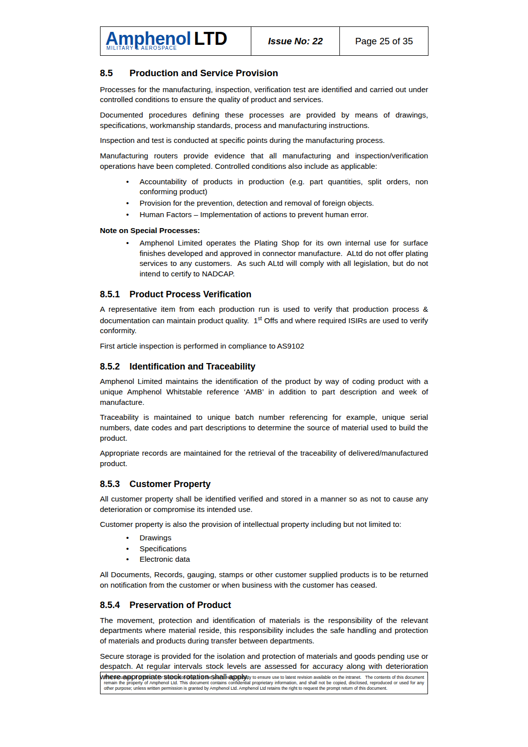Amphenol LTD
MILITARY & AEROSPACE
Issue No: 22
Page 25 of 35
8.5 Production and Service Provision
Processes for the manufacturing, inspection, verification test are identified and carried out under controlled conditions to ensure the quality of product and services.
Documented procedures defining these processes are provided by means of drawings, specifications, workmanship standards, process and manufacturing instructions.
Inspection and test is conducted at specific points during the manufacturing process.
Manufacturing routers provide evidence that all manufacturing and inspection/verification operations have been completed. Controlled conditions also include as applicable:
Accountability of products in production (e.g. part quantities, split orders, non conforming product)
Provision for the prevention, detection and removal of foreign objects.
Human Factors – Implementation of actions to prevent human error.
Note on Special Processes:
Amphenol Limited operates the Plating Shop for its own internal use for surface finishes developed and approved in connector manufacture. ALtd do not offer plating services to any customers. As such ALtd will comply with all legislation, but do not intend to certify to NADCAP.
8.5.1 Product Process Verification
A representative item from each production run is used to verify that production process & documentation can maintain product quality. 1st Offs and where required ISIRs are used to verify conformity.
First article inspection is performed in compliance to AS9102
8.5.2 Identification and Traceability
Amphenol Limited maintains the identification of the product by way of coding product with a unique Amphenol Whitstable reference ‘AMB’ in addition to part description and week of manufacture.
Traceability is maintained to unique batch number referencing for example, unique serial numbers, date codes and part descriptions to determine the source of material used to build the product.
Appropriate records are maintained for the retrieval of the traceability of delivered/manufactured product.
8.5.3 Customer Property
All customer property shall be identified verified and stored in a manner so as not to cause any deterioration or compromise its intended use.
Customer property is also the provision of intellectual property including but not limited to:
Drawings
Specifications
Electronic data
All Documents, Records, gauging, stamps or other customer supplied products is to be returned on notification from the customer or when business with the customer has ceased.
8.5.4 Preservation of Product
The movement, protection and identification of materials is the responsibility of the relevant departments where material reside, this responsibility includes the safe handling and protection of materials and products during transfer between departments.
Secure storage is provided for the isolation and protection of materials and goods pending use or despatch. At regular intervals stock levels are assessed for accuracy along with deterioration where appropriate stock rotation shall apply.
This document, if printed is for information only; it is the user’s responsibility to ensure use to latest revision available on the intranet. The contents of this document remain the property of Amphenol Ltd. This document contains confidential proprietary information, and shall not be copied, disclosed, reproduced or used for any other purpose; unless written permission is granted by Amphenol Ltd. Amphenol Ltd retains the right to request the prompt return of this document.